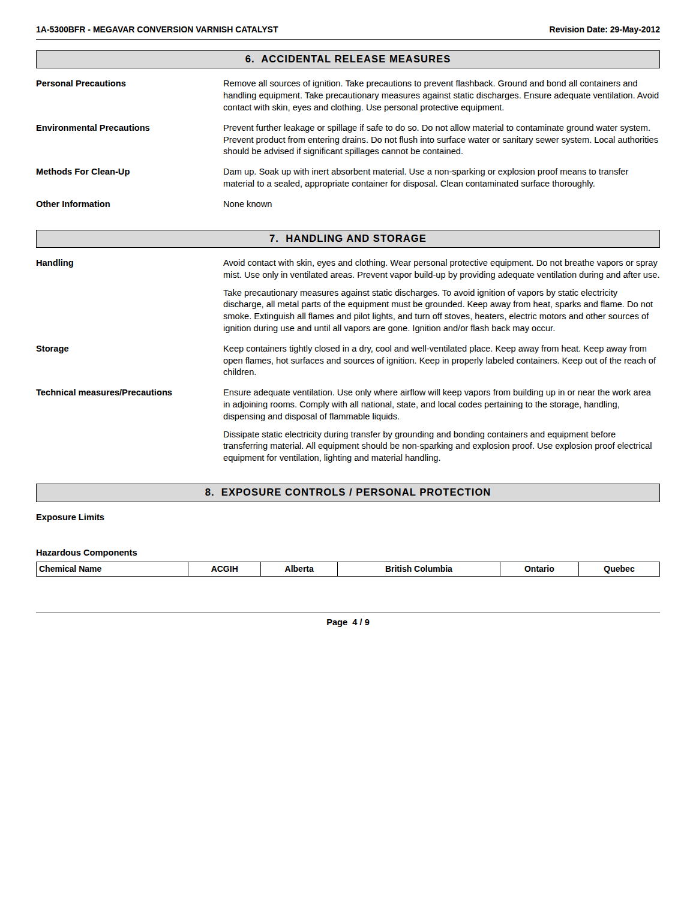1A-5300BFR - MEGAVAR CONVERSION VARNISH CATALYST
Revision Date: 29-May-2012
6. ACCIDENTAL RELEASE MEASURES
| Personal Precautions | Remove all sources of ignition. Take precautions to prevent flashback. Ground and bond all containers and handling equipment. Take precautionary measures against static discharges. Ensure adequate ventilation. Avoid contact with skin, eyes and clothing. Use personal protective equipment. |
| Environmental Precautions | Prevent further leakage or spillage if safe to do so. Do not allow material to contaminate ground water system. Prevent product from entering drains. Do not flush into surface water or sanitary sewer system. Local authorities should be advised if significant spillages cannot be contained. |
| Methods For Clean-Up | Dam up. Soak up with inert absorbent material. Use a non-sparking or explosion proof means to transfer material to a sealed, appropriate container for disposal. Clean contaminated surface thoroughly. |
| Other Information | None known |
7. HANDLING AND STORAGE
| Handling | Avoid contact with skin, eyes and clothing. Wear personal protective equipment. Do not breathe vapors or spray mist. Use only in ventilated areas. Prevent vapor build-up by providing adequate ventilation during and after use. Take precautionary measures against static discharges. To avoid ignition of vapors by static electricity discharge, all metal parts of the equipment must be grounded. Keep away from heat, sparks and flame. Do not smoke. Extinguish all flames and pilot lights, and turn off stoves, heaters, electric motors and other sources of ignition during use and until all vapors are gone. Ignition and/or flash back may occur. |
| Storage | Keep containers tightly closed in a dry, cool and well-ventilated place. Keep away from heat. Keep away from open flames, hot surfaces and sources of ignition. Keep in properly labeled containers. Keep out of the reach of children. |
| Technical measures/Precautions | Ensure adequate ventilation. Use only where airflow will keep vapors from building up in or near the work area in adjoining rooms. Comply with all national, state, and local codes pertaining to the storage, handling, dispensing and disposal of flammable liquids. Dissipate static electricity during transfer by grounding and bonding containers and equipment before transferring material. All equipment should be non-sparking and explosion proof. Use explosion proof electrical equipment for ventilation, lighting and material handling. |
8. EXPOSURE CONTROLS / PERSONAL PROTECTION
Exposure Limits
Hazardous Components
| Chemical Name | ACGIH | Alberta | British Columbia | Ontario | Quebec |
| --- | --- | --- | --- | --- | --- |
Page 4 / 9